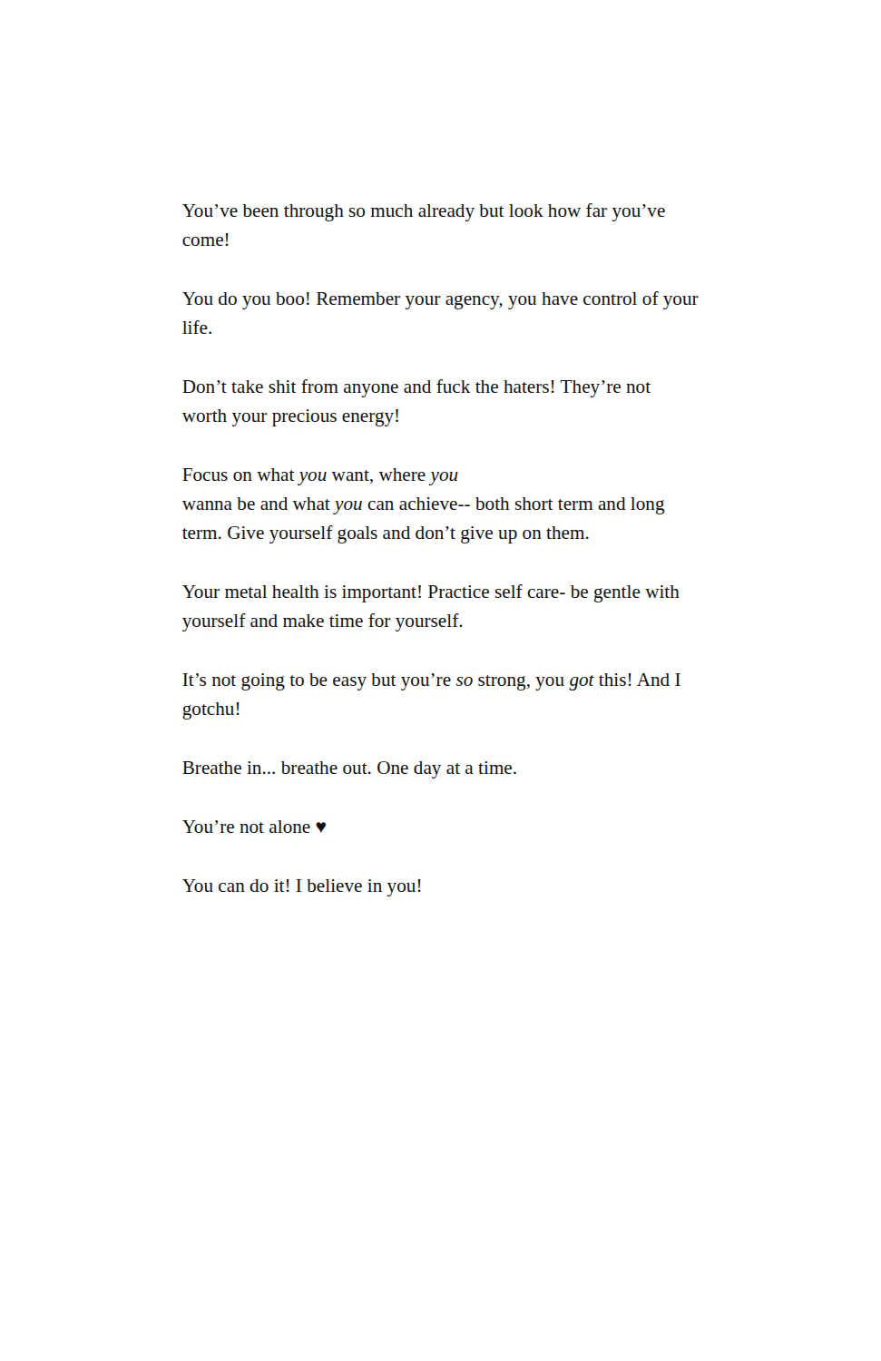You’ve been through so much already but look how far you’ve come!
You do you boo! Remember your agency, you have control of your life.
Don’t take shit from anyone and fuck the haters! They’re not worth your precious energy!
Focus on what you want, where you
wanna be and what you can achieve-- both short term and long term. Give yourself goals and don’t give up on them.
Your metal health is important! Practice self care- be gentle with yourself and make time for yourself.
It’s not going to be easy but you’re so strong, you got this! And I gotchu!
Breathe in... breathe out. One day at a time.
You’re not alone ♥
You can do it! I believe in you!